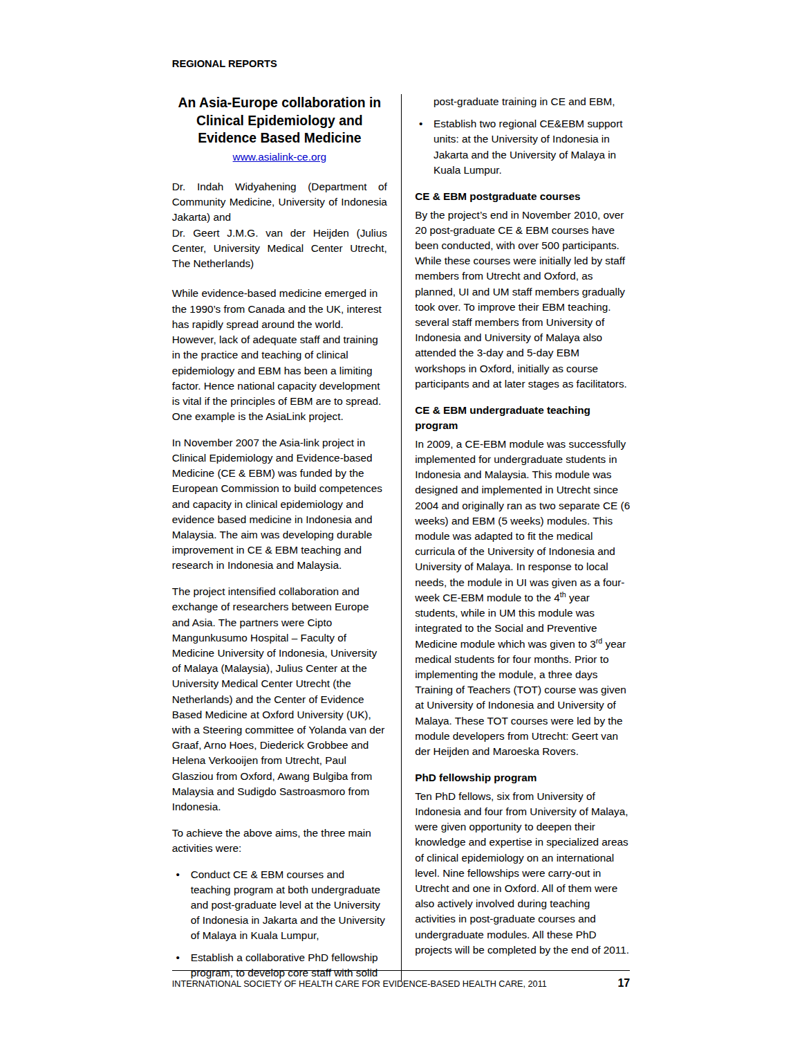REGIONAL REPORTS
An Asia-Europe collaboration in Clinical Epidemiology and Evidence Based Medicine
www.asialink-ce.org
Dr. Indah Widyahening (Department of Community Medicine, University of Indonesia Jakarta) and
Dr. Geert J.M.G. van der Heijden (Julius Center, University Medical Center Utrecht, The Netherlands)
While evidence-based medicine emerged in the 1990’s from Canada and the UK, interest has rapidly spread around the world. However, lack of adequate staff and training in the practice and teaching of clinical epidemiology and EBM has been a limiting factor. Hence national capacity development is vital if the principles of EBM are to spread. One example is the AsiaLink project.
In November 2007 the Asia-link project in Clinical Epidemiology and Evidence-based Medicine (CE & EBM) was funded by the European Commission to build competences and capacity in clinical epidemiology and evidence based medicine in Indonesia and Malaysia. The aim was developing durable improvement in CE & EBM teaching and research in Indonesia and Malaysia.
The project intensified collaboration and exchange of researchers between Europe and Asia. The partners were Cipto Mangunkusumo Hospital – Faculty of Medicine University of Indonesia, University of Malaya (Malaysia), Julius Center at the University Medical Center Utrecht (the Netherlands) and the Center of Evidence Based Medicine at Oxford University (UK), with a Steering committee of Yolanda van der Graaf, Arno Hoes, Diederick Grobbee and Helena Verkooijen from Utrecht, Paul Glasziou from Oxford, Awang Bulgiba from Malaysia and Sudigdo Sastroasmoro from Indonesia.
To achieve the above aims, the three main activities were:
Conduct CE & EBM courses and teaching program at both undergraduate and post-graduate level at the University of Indonesia in Jakarta and the University of Malaya in Kuala Lumpur,
Establish a collaborative PhD fellowship program, to develop core staff with solid post-graduate training in CE and EBM,
Establish two regional CE&EBM support units: at the University of Indonesia in Jakarta and the University of Malaya in Kuala Lumpur.
CE & EBM postgraduate courses
By the project’s end in November 2010, over 20 post-graduate CE & EBM courses have been conducted, with over 500 participants. While these courses were initially led by staff members from Utrecht and Oxford, as planned, UI and UM staff members gradually took over. To improve their EBM teaching. several staff members from University of Indonesia and University of Malaya also attended the 3-day and 5-day EBM workshops in Oxford, initially as course participants and at later stages as facilitators.
CE & EBM undergraduate teaching program
In 2009, a CE-EBM module was successfully implemented for undergraduate students in Indonesia and Malaysia. This module was designed and implemented in Utrecht since 2004 and originally ran as two separate CE (6 weeks) and EBM (5 weeks) modules. This module was adapted to fit the medical curricula of the University of Indonesia and University of Malaya. In response to local needs, the module in UI was given as a four-week CE-EBM module to the 4th year students, while in UM this module was integrated to the Social and Preventive Medicine module which was given to 3rd year medical students for four months. Prior to implementing the module, a three days Training of Teachers (TOT) course was given at University of Indonesia and University of Malaya. These TOT courses were led by the module developers from Utrecht: Geert van der Heijden and Maroeska Rovers.
PhD fellowship program
Ten PhD fellows, six from University of Indonesia and four from University of Malaya, were given opportunity to deepen their knowledge and expertise in specialized areas of clinical epidemiology on an international level. Nine fellowships were carry-out in Utrecht and one in Oxford. All of them were also actively involved during teaching activities in post-graduate courses and undergraduate modules. All these PhD projects will be completed by the end of 2011.
INTERNATIONAL SOCIETY OF HEALTH CARE FOR EVIDENCE-BASED HEALTH CARE, 2011 17